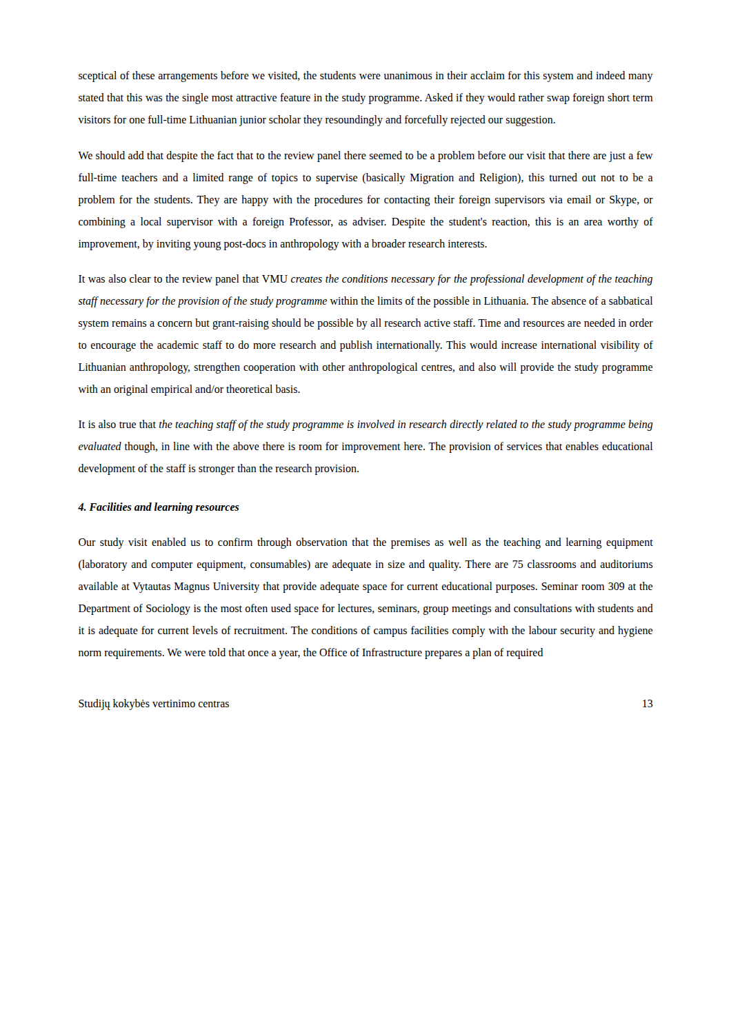sceptical of these arrangements before we visited, the students were unanimous in their acclaim for this system and indeed many stated that this was the single most attractive feature in the study programme. Asked if they would rather swap foreign short term visitors for one full-time Lithuanian junior scholar they resoundingly and forcefully rejected our suggestion.
We should add that despite the fact that to the review panel there seemed to be a problem before our visit that there are just a few full-time teachers and a limited range of topics to supervise (basically Migration and Religion), this turned out not to be a problem for the students. They are happy with the procedures for contacting their foreign supervisors via email or Skype, or combining a local supervisor with a foreign Professor, as adviser. Despite the student's reaction, this is an area worthy of improvement, by inviting young post-docs in anthropology with a broader research interests.
It was also clear to the review panel that VMU creates the conditions necessary for the professional development of the teaching staff necessary for the provision of the study programme within the limits of the possible in Lithuania. The absence of a sabbatical system remains a concern but grant-raising should be possible by all research active staff. Time and resources are needed in order to encourage the academic staff to do more research and publish internationally. This would increase international visibility of Lithuanian anthropology, strengthen cooperation with other anthropological centres, and also will provide the study programme with an original empirical and/or theoretical basis.
It is also true that the teaching staff of the study programme is involved in research directly related to the study programme being evaluated though, in line with the above there is room for improvement here. The provision of services that enables educational development of the staff is stronger than the research provision.
4. Facilities and learning resources
Our study visit enabled us to confirm through observation that the premises as well as the teaching and learning equipment (laboratory and computer equipment, consumables) are adequate in size and quality. There are 75 classrooms and auditoriums available at Vytautas Magnus University that provide adequate space for current educational purposes. Seminar room 309 at the Department of Sociology is the most often used space for lectures, seminars, group meetings and consultations with students and it is adequate for current levels of recruitment. The conditions of campus facilities comply with the labour security and hygiene norm requirements. We were told that once a year, the Office of Infrastructure prepares a plan of required
Studijų kokybės vertinimo centras 13